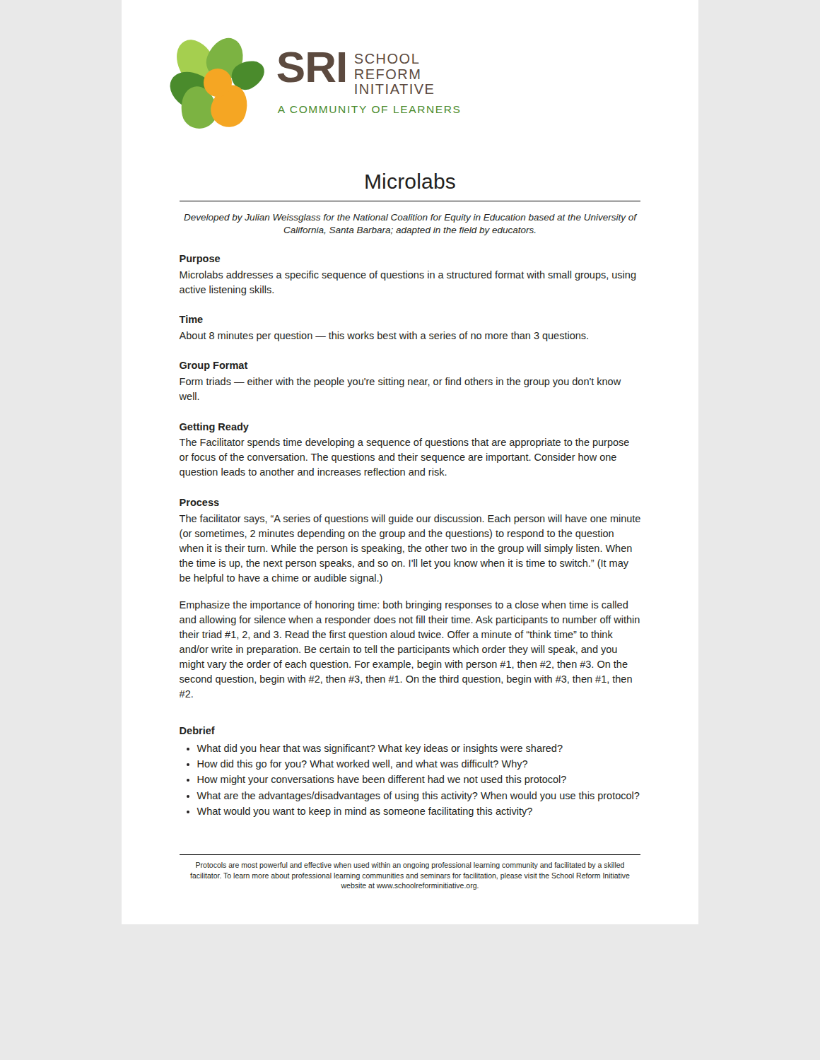SRI School
Reform
Initiative
A Community of Learners
Microlabs
Developed by Julian Weissglass for the National Coalition for Equity in Education based at the University of California, Santa Barbara; adapted in the field by educators.
Purpose
Microlabs addresses a specific sequence of questions in a structured format with small groups, using active listening skills.
Time
About 8 minutes per question — this works best with a series of no more than 3 questions.
Group Format
Form triads — either with the people you're sitting near, or find others in the group you don't know well.
Getting Ready
The Facilitator spends time developing a sequence of questions that are appropriate to the purpose or focus of the conversation. The questions and their sequence are important. Consider how one question leads to another and increases reflection and risk.
Process
The facilitator says, “A series of questions will guide our discussion. Each person will have one minute (or sometimes, 2 minutes depending on the group and the questions) to respond to the question when it is their turn. While the person is speaking, the other two in the group will simply listen. When the time is up, the next person speaks, and so on. I'll let you know when it is time to switch.” (It may be helpful to have a chime or audible signal.)
Emphasize the importance of honoring time: both bringing responses to a close when time is called and allowing for silence when a responder does not fill their time. Ask participants to number off within their triad #1, 2, and 3. Read the first question aloud twice. Offer a minute of “think time” to think and/or write in preparation. Be certain to tell the participants which order they will speak, and you might vary the order of each question. For example, begin with person #1, then #2, then #3. On the second question, begin with #2, then #3, then #1. On the third question, begin with #3, then #1, then #2.
Debrief
What did you hear that was significant? What key ideas or insights were shared?
How did this go for you? What worked well, and what was difficult? Why?
How might your conversations have been different had we not used this protocol?
What are the advantages/disadvantages of using this activity? When would you use this protocol?
What would you want to keep in mind as someone facilitating this activity?
Protocols are most powerful and effective when used within an ongoing professional learning community and facilitated by a skilled facilitator. To learn more about professional learning communities and seminars for facilitation, please visit the School Reform Initiative website at www.schoolreforminitiative.org.